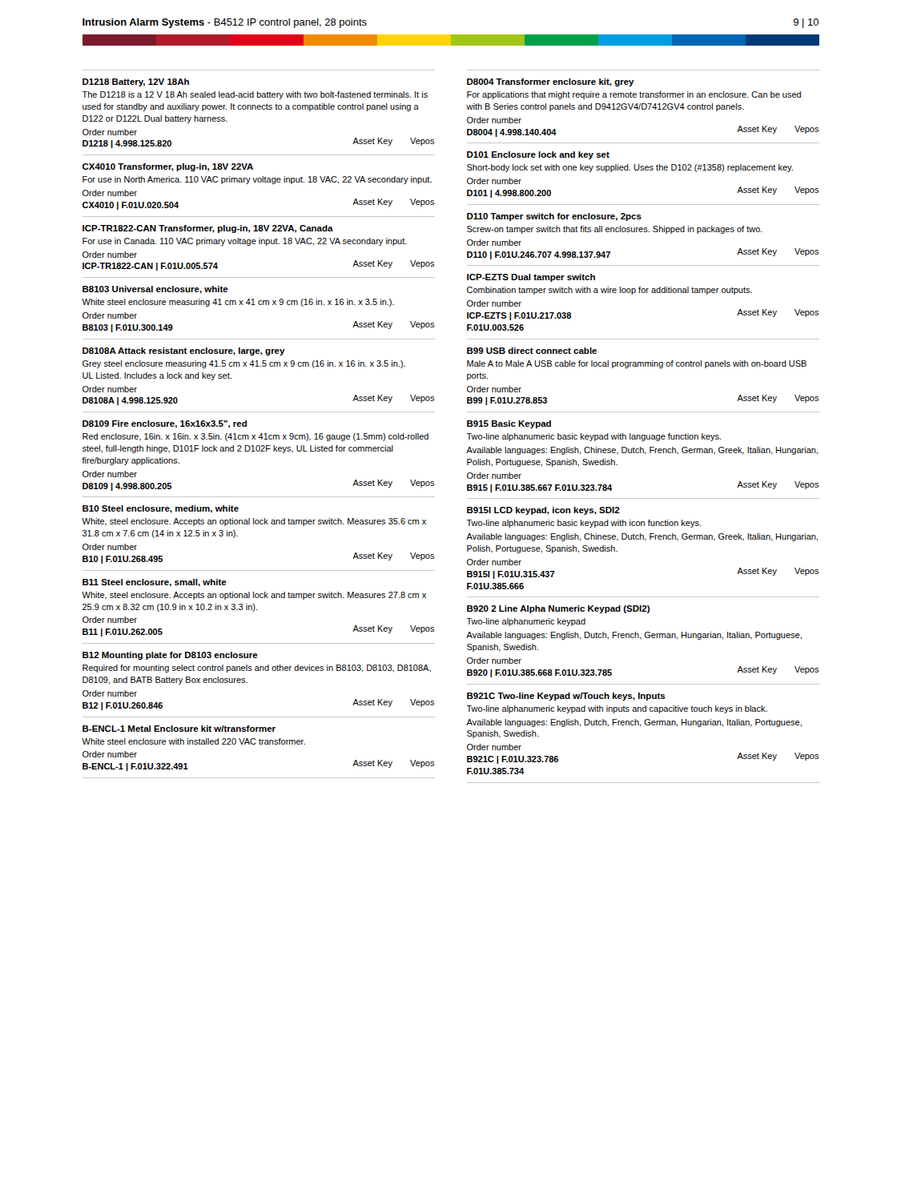Intrusion Alarm Systems - B4512 IP control panel, 28 points
9 | 10
D1218 Battery, 12V 18Ah
The D1218 is a 12 V 18 Ah sealed lead-acid battery with two bolt-fastened terminals. It is used for standby and auxiliary power. It connects to a compatible control panel using a D122 or D122L Dual battery harness.
Order number D1218 | 4.998.125.820
Asset Key Vepos
CX4010 Transformer, plug-in, 18V 22VA
For use in North America. 110 VAC primary voltage input. 18 VAC, 22 VA secondary input.
Order number CX4010 | F.01U.020.504
Asset Key Vepos
ICP-TR1822-CAN Transformer, plug-in, 18V 22VA, Canada
For use in Canada. 110 VAC primary voltage input. 18 VAC, 22 VA secondary input.
Order number ICP-TR1822-CAN | F.01U.005.574
Asset Key Vepos
B8103 Universal enclosure, white
White steel enclosure measuring 41 cm x 41 cm x 9 cm (16 in. x 16 in. x 3.5 in.).
Order number B8103 | F.01U.300.149
Asset Key Vepos
D8108A Attack resistant enclosure, large, grey
Grey steel enclosure measuring 41.5 cm x 41.5 cm x 9 cm (16 in. x 16 in. x 3.5 in.).
UL Listed. Includes a lock and key set.
Order number D8108A | 4.998.125.920
Asset Key Vepos
D8109 Fire enclosure, 16x16x3.5", red
Red enclosure, 16in. x 16in. x 3.5in. (41cm x 41cm x 9cm), 16 gauge (1.5mm) cold-rolled steel, full-length hinge, D101F lock and 2 D102F keys, UL Listed for commercial fire/burglary applications.
Order number D8109 | 4.998.800.205
Asset Key Vepos
B10 Steel enclosure, medium, white
White, steel enclosure. Accepts an optional lock and tamper switch. Measures 35.6 cm x 31.8 cm x 7.6 cm (14 in x 12.5 in x 3 in).
Order number B10 | F.01U.268.495
Asset Key Vepos
B11 Steel enclosure, small, white
White, steel enclosure. Accepts an optional lock and tamper switch. Measures 27.8 cm x 25.9 cm x 8.32 cm (10.9 in x 10.2 in x 3.3 in).
Order number B11 | F.01U.262.005
Asset Key Vepos
B12 Mounting plate for D8103 enclosure
Required for mounting select control panels and other devices in B8103, D8103, D8108A, D8109, and BATB Battery Box enclosures.
Order number B12 | F.01U.260.846
Asset Key Vepos
B-ENCL-1 Metal Enclosure kit w/transformer
White steel enclosure with installed 220 VAC transformer.
Order number B-ENCL-1 | F.01U.322.491
Asset Key Vepos
D8004 Transformer enclosure kit, grey
For applications that might require a remote transformer in an enclosure. Can be used with B Series control panels and D9412GV4/D7412GV4 control panels.
Order number D8004 | 4.998.140.404
Asset Key Vepos
D101 Enclosure lock and key set
Short-body lock set with one key supplied. Uses the D102 (#1358) replacement key.
Order number D101 | 4.998.800.200
Asset Key Vepos
D110 Tamper switch for enclosure, 2pcs
Screw-on tamper switch that fits all enclosures. Shipped in packages of two.
Order number D110 | F.01U.246.707 4.998.137.947
Asset Key Vepos
ICP-EZTS Dual tamper switch
Combination tamper switch with a wire loop for additional tamper outputs.
Order number ICP-EZTS | F.01U.217.038
F.01U.003.526
Asset Key Vepos
B99 USB direct connect cable
Male A to Male A USB cable for local programming of control panels with on-board USB ports.
Order number B99 | F.01U.278.853
Asset Key Vepos
B915 Basic Keypad
Two-line alphanumeric basic keypad with language function keys.
Available languages: English, Chinese, Dutch, French, German, Greek, Italian, Hungarian, Polish, Portuguese, Spanish, Swedish.
Order number B915 | F.01U.385.667 F.01U.323.784
Asset Key Vepos
B915I LCD keypad, icon keys, SDI2
Two-line alphanumeric basic keypad with icon function keys.
Available languages: English, Chinese, Dutch, French, German, Greek, Italian, Hungarian, Polish, Portuguese, Spanish, Swedish.
Order number B915I | F.01U.315.437
F.01U.385.666
Asset Key Vepos
B920 2 Line Alpha Numeric Keypad (SDI2)
Two-line alphanumeric keypad
Available languages: English, Dutch, French, German, Hungarian, Italian, Portuguese, Spanish, Swedish.
Order number B920 | F.01U.385.668 F.01U.323.785
Asset Key Vepos
B921C Two-line Keypad w/Touch keys, Inputs
Two-line alphanumeric keypad with inputs and capacitive touch keys in black.
Available languages: English, Dutch, French, German, Hungarian, Italian, Portuguese, Spanish, Swedish.
Order number B921C | F.01U.323.786
F.01U.385.734
Asset Key Vepos